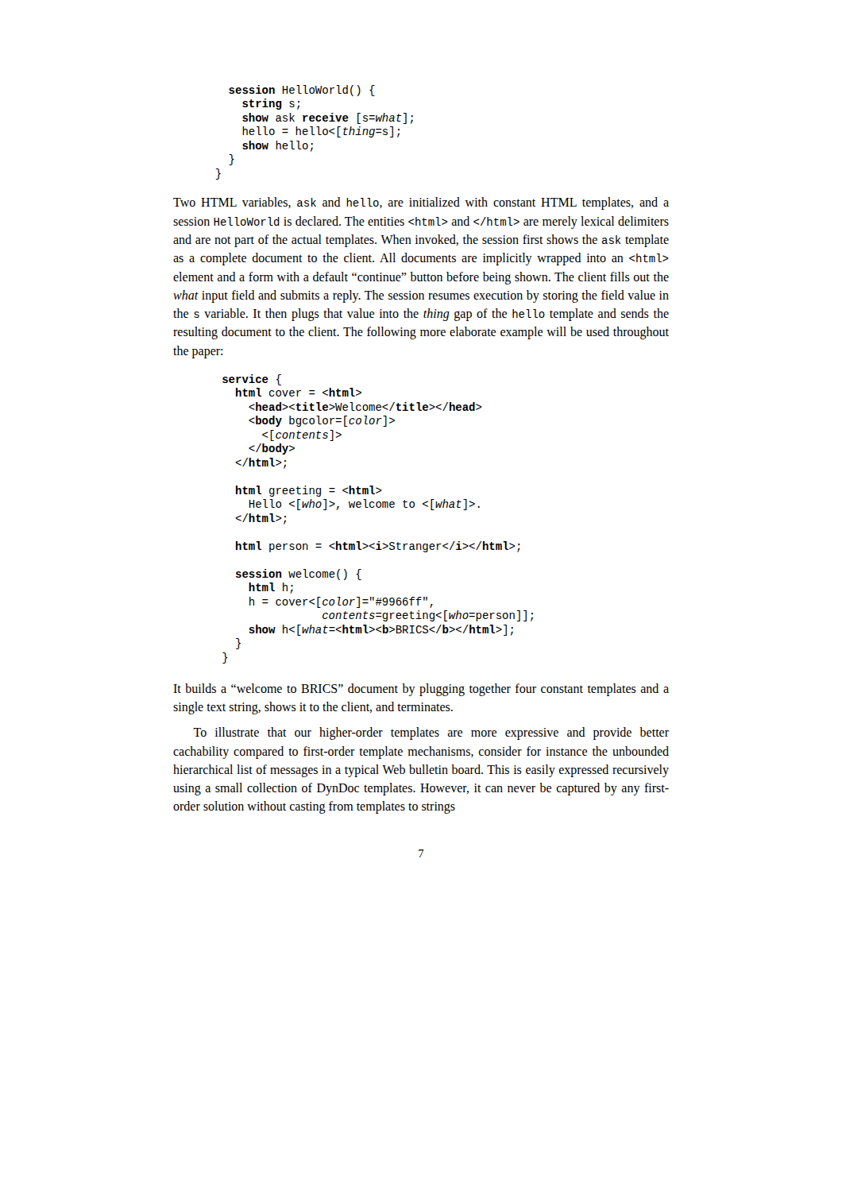session HelloWorld() {
    string s;
    show ask receive [s=what];
    hello = hello<[thing=s];
    show hello;
  }
}
Two HTML variables, ask and hello, are initialized with constant HTML templates, and a session HelloWorld is declared. The entities <html> and </html> are merely lexical delimiters and are not part of the actual templates. When invoked, the session first shows the ask template as a complete document to the client. All documents are implicitly wrapped into an <html> element and a form with a default “continue” button before being shown. The client fills out the what input field and submits a reply. The session resumes execution by storing the field value in the s variable. It then plugs that value into the thing gap of the hello template and sends the resulting document to the client. The following more elaborate example will be used throughout the paper:
 service {
   html cover = <html>
     <head><title>Welcome</title></head>
     <body bgcolor=[color]>
       <[contents]>
     </body>
   </html>;

   html greeting = <html>
     Hello <[who]>, welcome to <[what]>.
   </html>;

   html person = <html><i>Stranger</i></html>;

   session welcome() {
     html h;
     h = cover<[color]="#9966ff",
                contents=greeting<[who=person]];
     show h<[what=<html><b>BRICS</b></html>];
   }
 }
It builds a “welcome to BRICS” document by plugging together four constant templates and a single text string, shows it to the client, and terminates.
To illustrate that our higher-order templates are more expressive and provide better cachability compared to first-order template mechanisms, consider for instance the unbounded hierarchical list of messages in a typical Web bulletin board. This is easily expressed recursively using a small collection of DynDoc templates. However, it can never be captured by any first-order solution without casting from templates to strings
7